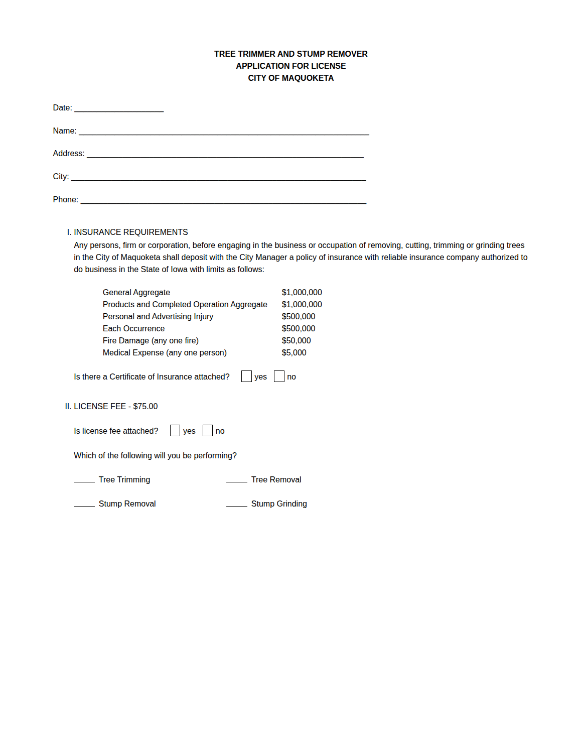TREE TRIMMER AND STUMP REMOVER
APPLICATION FOR LICENSE
CITY OF MAQUOKETA
Date: ____________________
Name: _________________________________________________________________
Address: ______________________________________________________________
City: __________________________________________________________________
Phone: ________________________________________________________________
INSURANCE REQUIREMENTS
Any persons, firm or corporation, before engaging in the business or occupation of removing, cutting, trimming or grinding trees in the City of Maquoketa shall deposit with the City Manager a policy of insurance with reliable insurance company authorized to do business in the State of Iowa with limits as follows:
| General Aggregate | $1,000,000 |
| Products and Completed Operation Aggregate | $1,000,000 |
| Personal and Advertising Injury | $500,000 |
| Each Occurrence | $500,000 |
| Fire Damage (any one fire) | $50,000 |
| Medical Expense (any one person) | $5,000 |
Is there a Certificate of Insurance attached? yes no
LICENSE FEE - $75.00
Is license fee attached? yes no
Which of the following will you be performing?
Tree Trimming Tree Removal
Stump Removal Stump Grinding